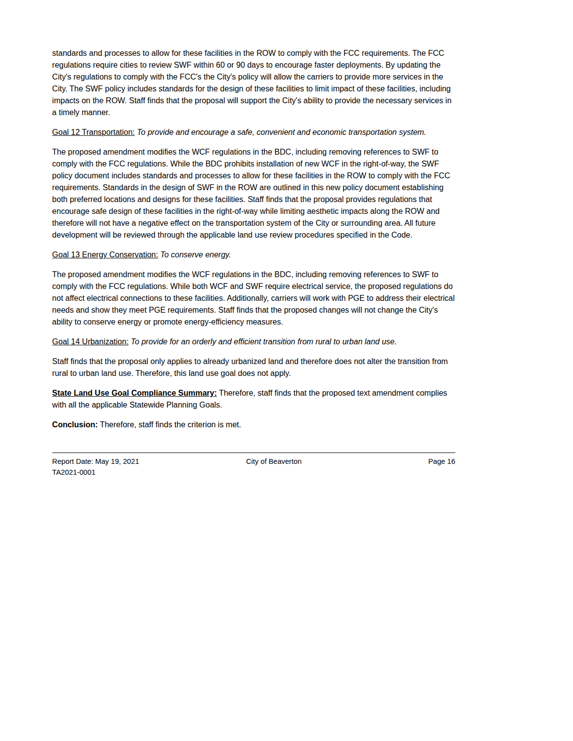standards and processes to allow for these facilities in the ROW to comply with the FCC requirements. The FCC regulations require cities to review SWF within 60 or 90 days to encourage faster deployments. By updating the City's regulations to comply with the FCC's the City's policy will allow the carriers to provide more services in the City. The SWF policy includes standards for the design of these facilities to limit impact of these facilities, including impacts on the ROW. Staff finds that the proposal will support the City's ability to provide the necessary services in a timely manner.
Goal 12 Transportation: To provide and encourage a safe, convenient and economic transportation system.
The proposed amendment modifies the WCF regulations in the BDC, including removing references to SWF to comply with the FCC regulations. While the BDC prohibits installation of new WCF in the right-of-way, the SWF policy document includes standards and processes to allow for these facilities in the ROW to comply with the FCC requirements. Standards in the design of SWF in the ROW are outlined in this new policy document establishing both preferred locations and designs for these facilities. Staff finds that the proposal provides regulations that encourage safe design of these facilities in the right-of-way while limiting aesthetic impacts along the ROW and therefore will not have a negative effect on the transportation system of the City or surrounding area. All future development will be reviewed through the applicable land use review procedures specified in the Code.
Goal 13 Energy Conservation: To conserve energy.
The proposed amendment modifies the WCF regulations in the BDC, including removing references to SWF to comply with the FCC regulations. While both WCF and SWF require electrical service, the proposed regulations do not affect electrical connections to these facilities. Additionally, carriers will work with PGE to address their electrical needs and show they meet PGE requirements. Staff finds that the proposed changes will not change the City's ability to conserve energy or promote energy-efficiency measures.
Goal 14 Urbanization: To provide for an orderly and efficient transition from rural to urban land use.
Staff finds that the proposal only applies to already urbanized land and therefore does not alter the transition from rural to urban land use. Therefore, this land use goal does not apply.
State Land Use Goal Compliance Summary: Therefore, staff finds that the proposed text amendment complies with all the applicable Statewide Planning Goals.
Conclusion: Therefore, staff finds the criterion is met.
| Report Date: May 19, 2021 | City of Beaverton | Page 16 |
| TA2021-0001 | | |